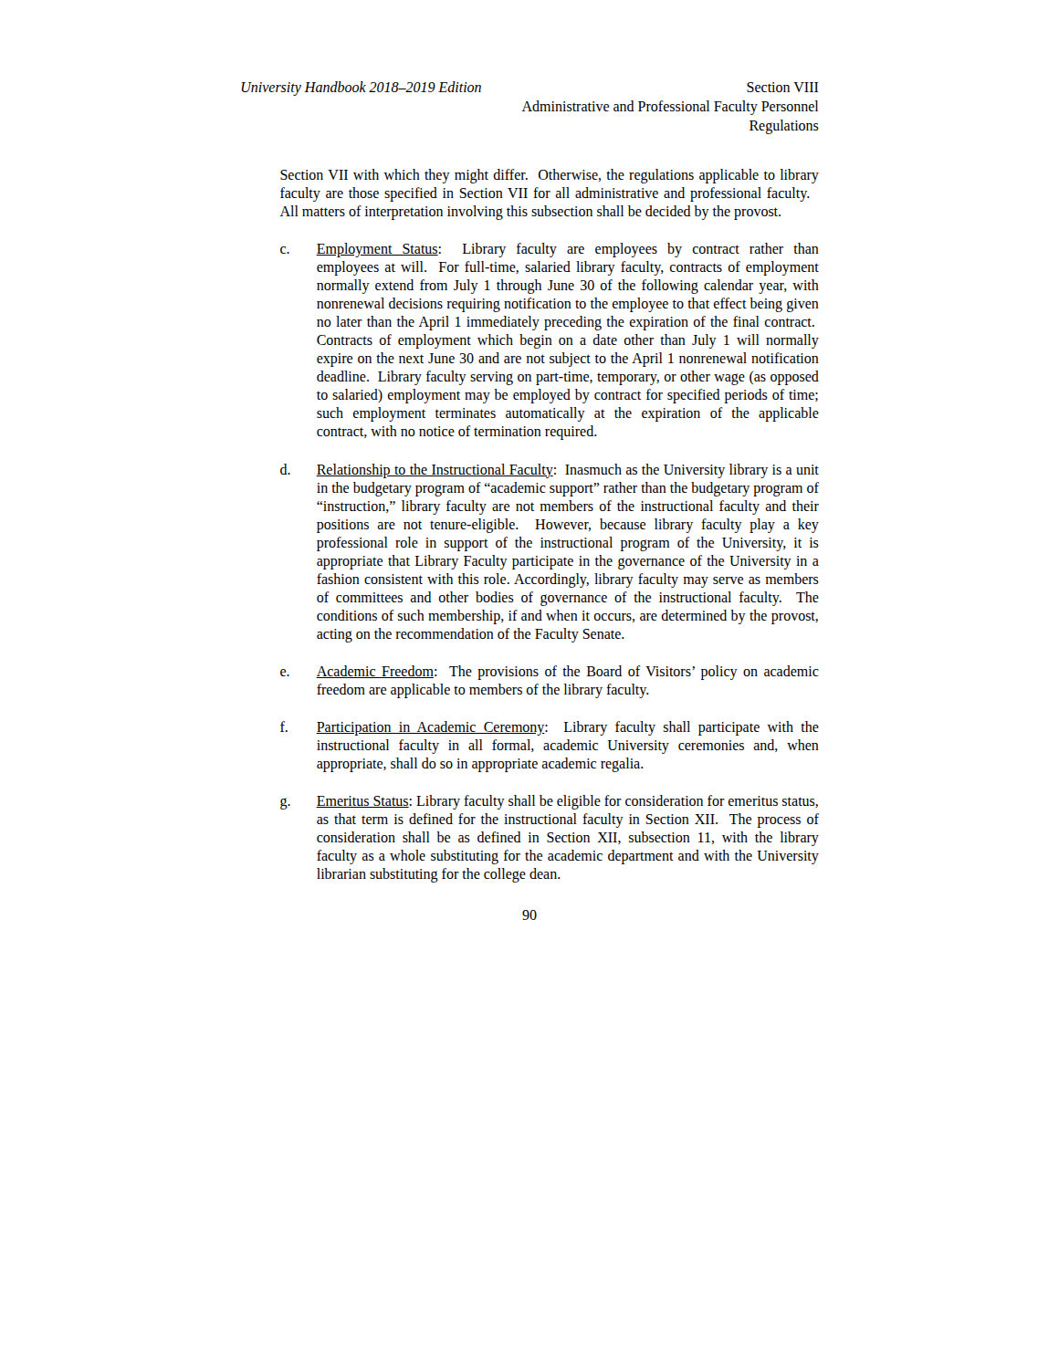University Handbook 2018–2019 Edition
Section VIII
Administrative and Professional Faculty Personnel Regulations
Section VII with which they might differ. Otherwise, the regulations applicable to library faculty are those specified in Section VII for all administrative and professional faculty. All matters of interpretation involving this subsection shall be decided by the provost.
c. Employment Status: Library faculty are employees by contract rather than employees at will. For full-time, salaried library faculty, contracts of employment normally extend from July 1 through June 30 of the following calendar year, with nonrenewal decisions requiring notification to the employee to that effect being given no later than the April 1 immediately preceding the expiration of the final contract. Contracts of employment which begin on a date other than July 1 will normally expire on the next June 30 and are not subject to the April 1 nonrenewal notification deadline. Library faculty serving on part-time, temporary, or other wage (as opposed to salaried) employment may be employed by contract for specified periods of time; such employment terminates automatically at the expiration of the applicable contract, with no notice of termination required.
d. Relationship to the Instructional Faculty: Inasmuch as the University library is a unit in the budgetary program of “academic support” rather than the budgetary program of “instruction,” library faculty are not members of the instructional faculty and their positions are not tenure-eligible. However, because library faculty play a key professional role in support of the instructional program of the University, it is appropriate that Library Faculty participate in the governance of the University in a fashion consistent with this role. Accordingly, library faculty may serve as members of committees and other bodies of governance of the instructional faculty. The conditions of such membership, if and when it occurs, are determined by the provost, acting on the recommendation of the Faculty Senate.
e. Academic Freedom: The provisions of the Board of Visitors’ policy on academic freedom are applicable to members of the library faculty.
f. Participation in Academic Ceremony: Library faculty shall participate with the instructional faculty in all formal, academic University ceremonies and, when appropriate, shall do so in appropriate academic regalia.
g. Emeritus Status: Library faculty shall be eligible for consideration for emeritus status, as that term is defined for the instructional faculty in Section XII. The process of consideration shall be as defined in Section XII, subsection 11, with the library faculty as a whole substituting for the academic department and with the University librarian substituting for the college dean.
90